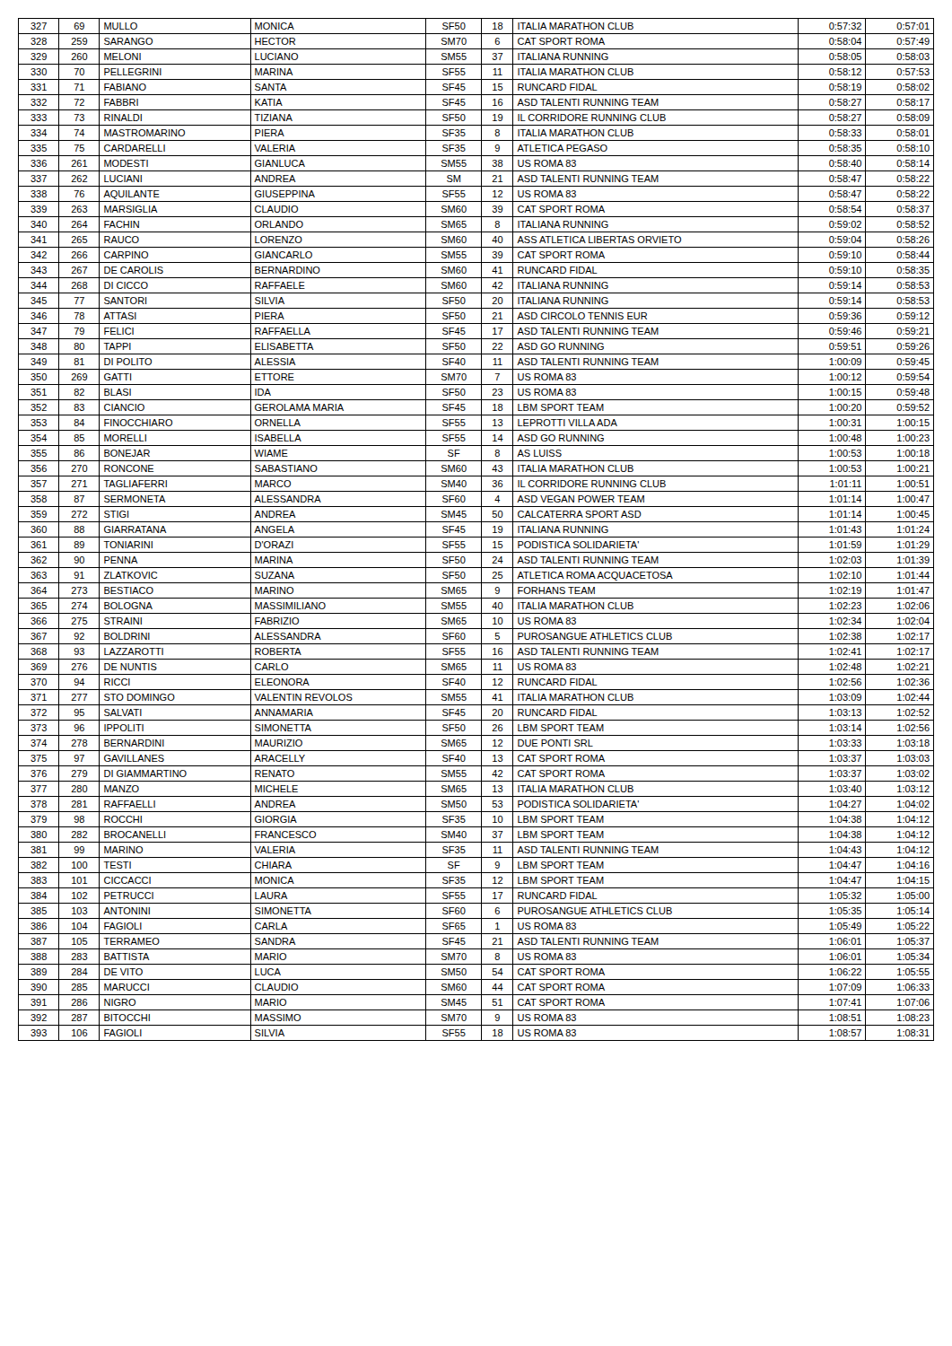| 327 | 69 | MULLO | MONICA | SF50 | 18 | ITALIA MARATHON CLUB | 0:57:32 | 0:57:01 |
| 328 | 259 | SARANGO | HECTOR | SM70 | 6 | CAT SPORT ROMA | 0:58:04 | 0:57:49 |
| 329 | 260 | MELONI | LUCIANO | SM55 | 37 | ITALIANA RUNNING | 0:58:05 | 0:58:03 |
| 330 | 70 | PELLEGRINI | MARINA | SF55 | 11 | ITALIA MARATHON CLUB | 0:58:12 | 0:57:53 |
| 331 | 71 | FABIANO | SANTA | SF45 | 15 | RUNCARD FIDAL | 0:58:19 | 0:58:02 |
| 332 | 72 | FABBRI | KATIA | SF45 | 16 | ASD TALENTI RUNNING TEAM | 0:58:27 | 0:58:17 |
| 333 | 73 | RINALDI | TIZIANA | SF50 | 19 | IL CORRIDORE RUNNING CLUB | 0:58:27 | 0:58:09 |
| 334 | 74 | MASTROMARINO | PIERA | SF35 | 8 | ITALIA MARATHON CLUB | 0:58:33 | 0:58:01 |
| 335 | 75 | CARDARELLI | VALERIA | SF35 | 9 | ATLETICA PEGASO | 0:58:35 | 0:58:10 |
| 336 | 261 | MODESTI | GIANLUCA | SM55 | 38 | US ROMA 83 | 0:58:40 | 0:58:14 |
| 337 | 262 | LUCIANI | ANDREA | SM | 21 | ASD TALENTI RUNNING TEAM | 0:58:47 | 0:58:22 |
| 338 | 76 | AQUILANTE | GIUSEPPINA | SF55 | 12 | US ROMA 83 | 0:58:47 | 0:58:22 |
| 339 | 263 | MARSIGLIA | CLAUDIO | SM60 | 39 | CAT SPORT ROMA | 0:58:54 | 0:58:37 |
| 340 | 264 | FACHIN | ORLANDO | SM65 | 8 | ITALIANA RUNNING | 0:59:02 | 0:58:52 |
| 341 | 265 | RAUCO | LORENZO | SM60 | 40 | ASS ATLETICA LIBERTAS ORVIETO | 0:59:04 | 0:58:26 |
| 342 | 266 | CARPINO | GIANCARLO | SM55 | 39 | CAT SPORT ROMA | 0:59:10 | 0:58:44 |
| 343 | 267 | DE CAROLIS | BERNARDINO | SM60 | 41 | RUNCARD FIDAL | 0:59:10 | 0:58:35 |
| 344 | 268 | DI CICCO | RAFFAELE | SM60 | 42 | ITALIANA RUNNING | 0:59:14 | 0:58:53 |
| 345 | 77 | SANTORI | SILVIA | SF50 | 20 | ITALIANA RUNNING | 0:59:14 | 0:58:53 |
| 346 | 78 | ATTASI | PIERA | SF50 | 21 | ASD CIRCOLO TENNIS EUR | 0:59:36 | 0:59:12 |
| 347 | 79 | FELICI | RAFFAELLA | SF45 | 17 | ASD TALENTI RUNNING TEAM | 0:59:46 | 0:59:21 |
| 348 | 80 | TAPPI | ELISABETTA | SF50 | 22 | ASD GO RUNNING | 0:59:51 | 0:59:26 |
| 349 | 81 | DI POLITO | ALESSIA | SF40 | 11 | ASD TALENTI RUNNING TEAM | 1:00:09 | 0:59:45 |
| 350 | 269 | GATTI | ETTORE | SM70 | 7 | US ROMA 83 | 1:00:12 | 0:59:54 |
| 351 | 82 | BLASI | IDA | SF50 | 23 | US ROMA 83 | 1:00:15 | 0:59:48 |
| 352 | 83 | CIANCIO | GEROLAMA MARIA | SF45 | 18 | LBM SPORT TEAM | 1:00:20 | 0:59:52 |
| 353 | 84 | FINOCCHIARO | ORNELLA | SF55 | 13 | LEPROTTI VILLA ADA | 1:00:31 | 1:00:15 |
| 354 | 85 | MORELLI | ISABELLA | SF55 | 14 | ASD GO RUNNING | 1:00:48 | 1:00:23 |
| 355 | 86 | BONEJAR | WIAME | SF | 8 | AS LUISS | 1:00:53 | 1:00:18 |
| 356 | 270 | RONCONE | SABASTIANO | SM60 | 43 | ITALIA MARATHON CLUB | 1:00:53 | 1:00:21 |
| 357 | 271 | TAGLIAFERRI | MARCO | SM40 | 36 | IL CORRIDORE RUNNING CLUB | 1:01:11 | 1:00:51 |
| 358 | 87 | SERMONETA | ALESSANDRA | SF60 | 4 | ASD VEGAN POWER TEAM | 1:01:14 | 1:00:47 |
| 359 | 272 | STIGI | ANDREA | SM45 | 50 | CALCATERRA SPORT ASD | 1:01:14 | 1:00:45 |
| 360 | 88 | GIARRATANA | ANGELA | SF45 | 19 | ITALIANA RUNNING | 1:01:43 | 1:01:24 |
| 361 | 89 | TONIARINI | D'ORAZI | SF55 | 15 | PODISTICA SOLIDARIETA' | 1:01:59 | 1:01:29 |
| 362 | 90 | PENNA | MARINA | SF50 | 24 | ASD TALENTI RUNNING TEAM | 1:02:03 | 1:01:39 |
| 363 | 91 | ZLATKOVIC | SUZANA | SF50 | 25 | ATLETICA ROMA ACQUACETOSA | 1:02:10 | 1:01:44 |
| 364 | 273 | BESTIACO | MARINO | SM65 | 9 | FORHANS TEAM | 1:02:19 | 1:01:47 |
| 365 | 274 | BOLOGNA | MASSIMILIANO | SM55 | 40 | ITALIA MARATHON CLUB | 1:02:23 | 1:02:06 |
| 366 | 275 | STRAINI | FABRIZIO | SM65 | 10 | US ROMA 83 | 1:02:34 | 1:02:04 |
| 367 | 92 | BOLDRINI | ALESSANDRA | SF60 | 5 | PUROSANGUE ATHLETICS CLUB | 1:02:38 | 1:02:17 |
| 368 | 93 | LAZZAROTTI | ROBERTA | SF55 | 16 | ASD TALENTI RUNNING TEAM | 1:02:41 | 1:02:17 |
| 369 | 276 | DE NUNTIS | CARLO | SM65 | 11 | US ROMA 83 | 1:02:48 | 1:02:21 |
| 370 | 94 | RICCI | ELEONORA | SF40 | 12 | RUNCARD FIDAL | 1:02:56 | 1:02:36 |
| 371 | 277 | STO DOMINGO | VALENTIN REVOLOS | SM55 | 41 | ITALIA MARATHON CLUB | 1:03:09 | 1:02:44 |
| 372 | 95 | SALVATI | ANNAMARIA | SF45 | 20 | RUNCARD FIDAL | 1:03:13 | 1:02:52 |
| 373 | 96 | IPPOLITI | SIMONETTA | SF50 | 26 | LBM SPORT TEAM | 1:03:14 | 1:02:56 |
| 374 | 278 | BERNARDINI | MAURIZIO | SM65 | 12 | DUE PONTI SRL | 1:03:33 | 1:03:18 |
| 375 | 97 | GAVILLANES | ARACELLY | SF40 | 13 | CAT SPORT ROMA | 1:03:37 | 1:03:03 |
| 376 | 279 | DI GIAMMARTINO | RENATO | SM55 | 42 | CAT SPORT ROMA | 1:03:37 | 1:03:02 |
| 377 | 280 | MANZO | MICHELE | SM65 | 13 | ITALIA MARATHON CLUB | 1:03:40 | 1:03:12 |
| 378 | 281 | RAFFAELLI | ANDREA | SM50 | 53 | PODISTICA SOLIDARIETA' | 1:04:27 | 1:04:02 |
| 379 | 98 | ROCCHI | GIORGIA | SF35 | 10 | LBM SPORT TEAM | 1:04:38 | 1:04:12 |
| 380 | 282 | BROCANELLI | FRANCESCO | SM40 | 37 | LBM SPORT TEAM | 1:04:38 | 1:04:12 |
| 381 | 99 | MARINO | VALERIA | SF35 | 11 | ASD TALENTI RUNNING TEAM | 1:04:43 | 1:04:12 |
| 382 | 100 | TESTI | CHIARA | SF | 9 | LBM SPORT TEAM | 1:04:47 | 1:04:16 |
| 383 | 101 | CICCACCI | MONICA | SF35 | 12 | LBM SPORT TEAM | 1:04:47 | 1:04:15 |
| 384 | 102 | PETRUCCI | LAURA | SF55 | 17 | RUNCARD FIDAL | 1:05:32 | 1:05:00 |
| 385 | 103 | ANTONINI | SIMONETTA | SF60 | 6 | PUROSANGUE ATHLETICS CLUB | 1:05:35 | 1:05:14 |
| 386 | 104 | FAGIOLI | CARLA | SF65 | 1 | US ROMA 83 | 1:05:49 | 1:05:22 |
| 387 | 105 | TERRAMEO | SANDRA | SF45 | 21 | ASD TALENTI RUNNING TEAM | 1:06:01 | 1:05:37 |
| 388 | 283 | BATTISTA | MARIO | SM70 | 8 | US ROMA 83 | 1:06:01 | 1:05:34 |
| 389 | 284 | DE VITO | LUCA | SM50 | 54 | CAT SPORT ROMA | 1:06:22 | 1:05:55 |
| 390 | 285 | MARUCCI | CLAUDIO | SM60 | 44 | CAT SPORT ROMA | 1:07:09 | 1:06:33 |
| 391 | 286 | NIGRO | MARIO | SM45 | 51 | CAT SPORT ROMA | 1:07:41 | 1:07:06 |
| 392 | 287 | BITOCCHI | MASSIMO | SM70 | 9 | US ROMA 83 | 1:08:51 | 1:08:23 |
| 393 | 106 | FAGIOLI | SILVIA | SF55 | 18 | US ROMA 83 | 1:08:57 | 1:08:31 |